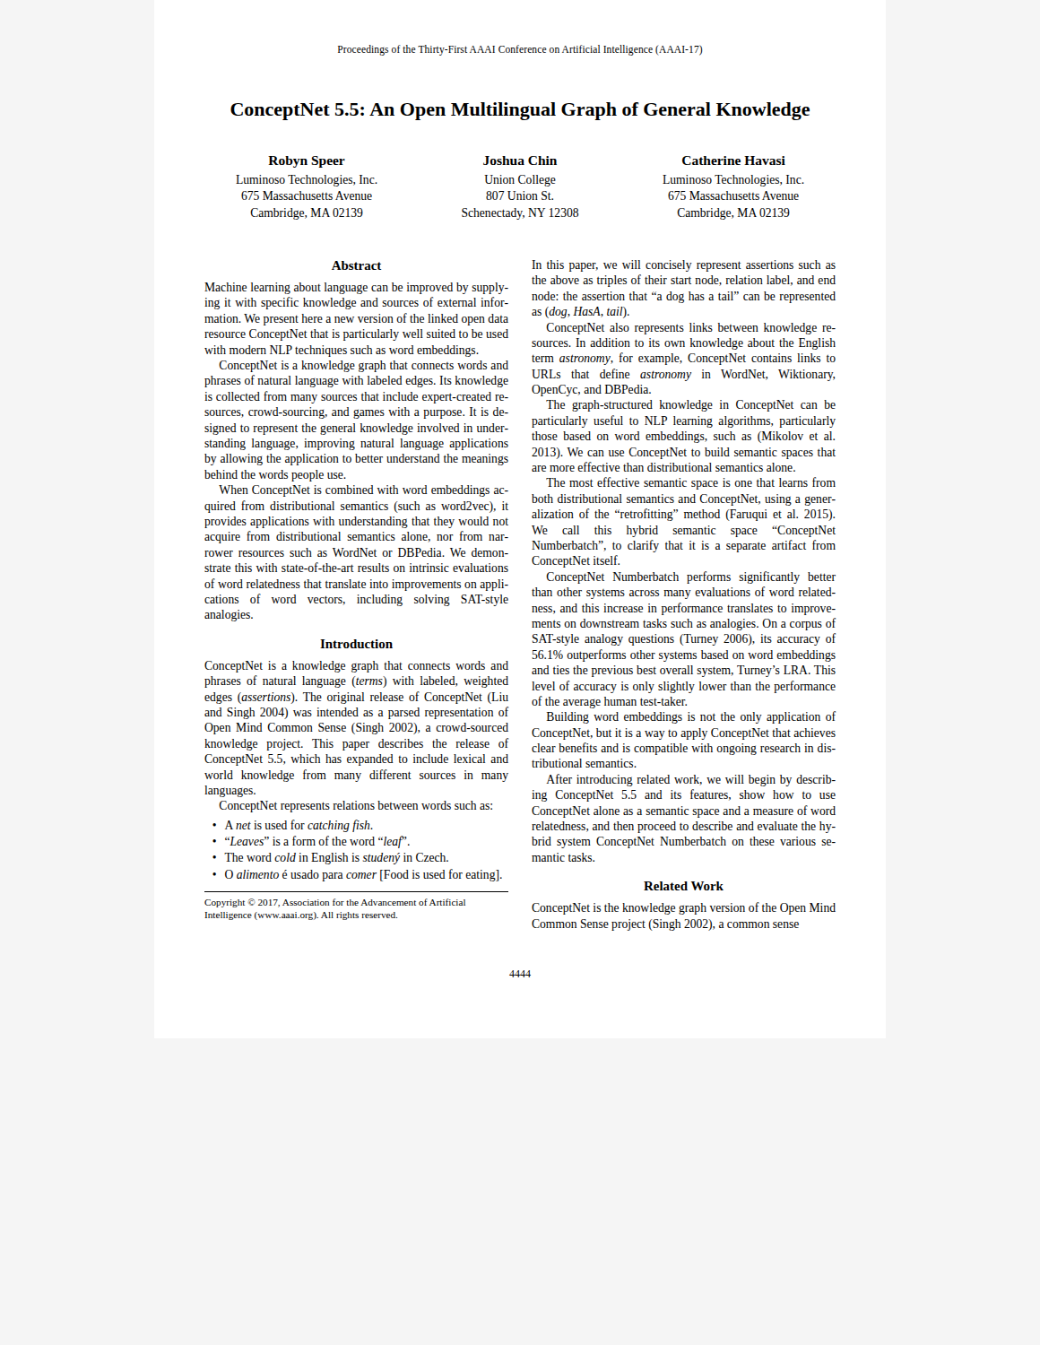Proceedings of the Thirty-First AAAI Conference on Artificial Intelligence (AAAI-17)
ConceptNet 5.5: An Open Multilingual Graph of General Knowledge
Robyn Speer Luminoso Technologies, Inc.
675 Massachusetts Avenue
Cambridge, MA 02139
Joshua Chin Union College
807 Union St.
Schenectady, NY 12308
Catherine Havasi Luminoso Technologies, Inc.
675 Massachusetts Avenue
Cambridge, MA 02139
Abstract
Machine learning about language can be improved by supplying it with specific knowledge and sources of external information. We present here a new version of the linked open data resource ConceptNet that is particularly well suited to be used with modern NLP techniques such as word embeddings.
ConceptNet is a knowledge graph that connects words and phrases of natural language with labeled edges. Its knowledge is collected from many sources that include expert-created resources, crowd-sourcing, and games with a purpose. It is designed to represent the general knowledge involved in understanding language, improving natural language applications by allowing the application to better understand the meanings behind the words people use.
When ConceptNet is combined with word embeddings acquired from distributional semantics (such as word2vec), it provides applications with understanding that they would not acquire from distributional semantics alone, nor from narrower resources such as WordNet or DBPedia. We demonstrate this with state-of-the-art results on intrinsic evaluations of word relatedness that translate into improvements on applications of word vectors, including solving SAT-style analogies.
Introduction
ConceptNet is a knowledge graph that connects words and phrases of natural language (terms) with labeled, weighted edges (assertions). The original release of ConceptNet (Liu and Singh 2004) was intended as a parsed representation of Open Mind Common Sense (Singh 2002), a crowd-sourced knowledge project. This paper describes the release of ConceptNet 5.5, which has expanded to include lexical and world knowledge from many different sources in many languages.
ConceptNet represents relations between words such as:
A net is used for catching fish.
“Leaves” is a form of the word “leaf”.
The word cold in English is studený in Czech.
O alimento é usado para comer [Food is used for eating].
Copyright © 2017, Association for the Advancement of Artificial Intelligence (www.aaai.org). All rights reserved.
In this paper, we will concisely represent assertions such as the above as triples of their start node, relation label, and end node: the assertion that “a dog has a tail” can be represented as (dog, HasA, tail).
ConceptNet also represents links between knowledge resources. In addition to its own knowledge about the English term astronomy, for example, ConceptNet contains links to URLs that define astronomy in WordNet, Wiktionary, OpenCyc, and DBPedia.
The graph-structured knowledge in ConceptNet can be particularly useful to NLP learning algorithms, particularly those based on word embeddings, such as (Mikolov et al. 2013). We can use ConceptNet to build semantic spaces that are more effective than distributional semantics alone.
The most effective semantic space is one that learns from both distributional semantics and ConceptNet, using a generalization of the “retrofitting” method (Faruqui et al. 2015). We call this hybrid semantic space “ConceptNet Numberbatch”, to clarify that it is a separate artifact from ConceptNet itself.
ConceptNet Numberbatch performs significantly better than other systems across many evaluations of word relatedness, and this increase in performance translates to improvements on downstream tasks such as analogies. On a corpus of SAT-style analogy questions (Turney 2006), its accuracy of 56.1% outperforms other systems based on word embeddings and ties the previous best overall system, Turney’s LRA. This level of accuracy is only slightly lower than the performance of the average human test-taker.
Building word embeddings is not the only application of ConceptNet, but it is a way to apply ConceptNet that achieves clear benefits and is compatible with ongoing research in distributional semantics.
After introducing related work, we will begin by describing ConceptNet 5.5 and its features, show how to use ConceptNet alone as a semantic space and a measure of word relatedness, and then proceed to describe and evaluate the hybrid system ConceptNet Numberbatch on these various semantic tasks.
Related Work
ConceptNet is the knowledge graph version of the Open Mind Common Sense project (Singh 2002), a common sense
4444